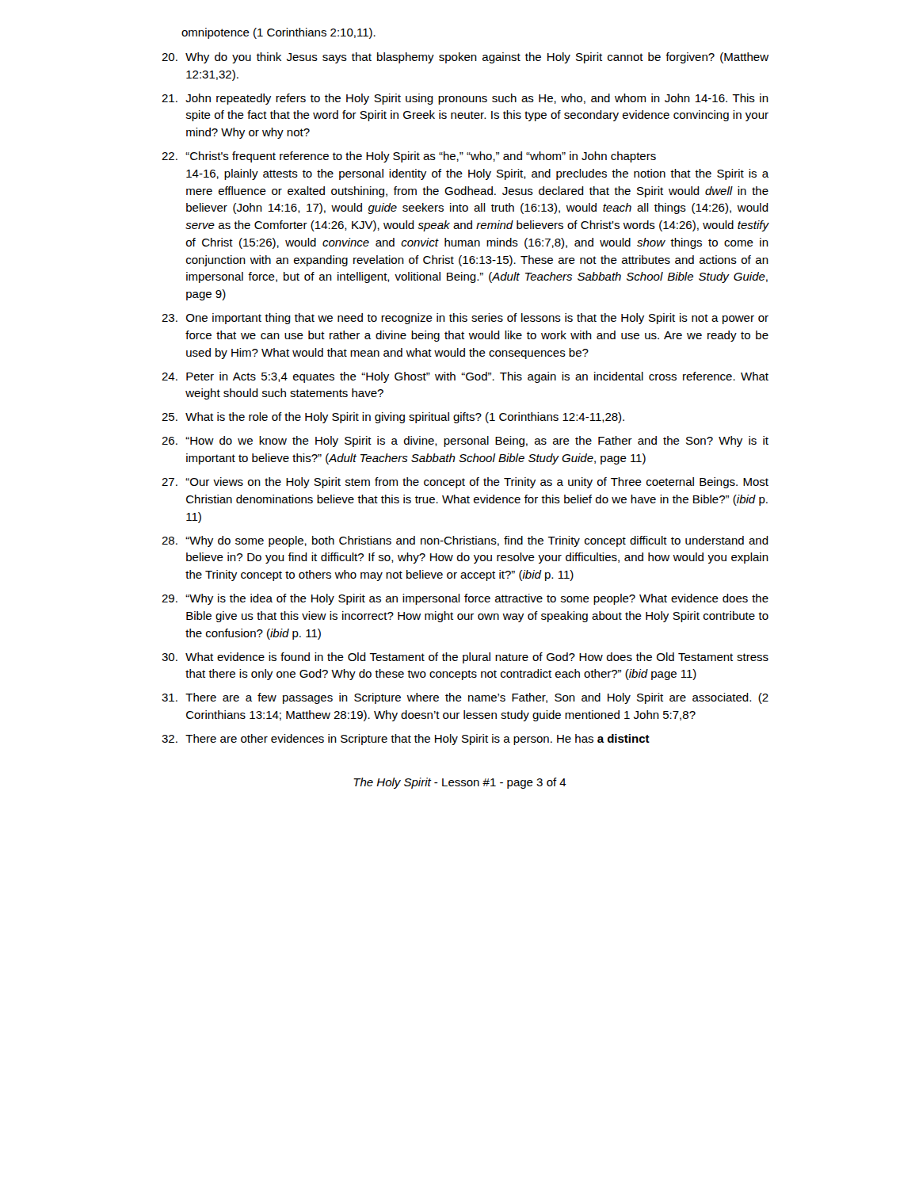omnipotence (1 Corinthians 2:10,11).
Why do you think Jesus says that blasphemy spoken against the Holy Spirit cannot be forgiven? (Matthew 12:31,32).
John repeatedly refers to the Holy Spirit using pronouns such as He, who, and whom in John 14-16. This in spite of the fact that the word for Spirit in Greek is neuter. Is this type of secondary evidence convincing in your mind? Why or why not?
“Christ's frequent reference to the Holy Spirit as “he,” “who,” and “whom” in John chapters
14-16, plainly attests to the personal identity of the Holy Spirit, and precludes the notion that the Spirit is a mere effluence or exalted outshining, from the Godhead. Jesus declared that the Spirit would dwell in the believer (John 14:16, 17), would guide seekers into all truth (16:13), would teach all things (14:26), would serve as the Comforter (14:26, KJV), would speak and remind believers of Christ's words (14:26), would testify of Christ (15:26), would convince and convict human minds (16:7,8), and would show things to come in conjunction with an expanding revelation of Christ (16:13-15). These are not the attributes and actions of an impersonal force, but of an intelligent, volitional Being.” (Adult Teachers Sabbath School Bible Study Guide, page 9)
One important thing that we need to recognize in this series of lessons is that the Holy Spirit is not a power or force that we can use but rather a divine being that would like to work with and use us. Are we ready to be used by Him? What would that mean and what would the consequences be?
Peter in Acts 5:3,4 equates the “Holy Ghost” with “God”. This again is an incidental cross reference. What weight should such statements have?
What is the role of the Holy Spirit in giving spiritual gifts? (1 Corinthians 12:4-11,28).
“How do we know the Holy Spirit is a divine, personal Being, as are the Father and the Son? Why is it important to believe this?” (Adult Teachers Sabbath School Bible Study Guide, page 11)
“Our views on the Holy Spirit stem from the concept of the Trinity as a unity of Three coeternal Beings. Most Christian denominations believe that this is true. What evidence for this belief do we have in the Bible?” (ibid p. 11)
“Why do some people, both Christians and non-Christians, find the Trinity concept difficult to understand and believe in? Do you find it difficult? If so, why? How do you resolve your difficulties, and how would you explain the Trinity concept to others who may not believe or accept it?” (ibid p. 11)
“Why is the idea of the Holy Spirit as an impersonal force attractive to some people? What evidence does the Bible give us that this view is incorrect? How might our own way of speaking about the Holy Spirit contribute to the confusion? (ibid p. 11)
What evidence is found in the Old Testament of the plural nature of God? How does the Old Testament stress that there is only one God? Why do these two concepts not contradict each other?” (ibid page 11)
There are a few passages in Scripture where the name’s Father, Son and Holy Spirit are associated. (2 Corinthians 13:14; Matthew 28:19). Why doesn’t our lessen study guide mentioned 1 John 5:7,8?
There are other evidences in Scripture that the Holy Spirit is a person. He has a distinct
The Holy Spirit - Lesson #1 - page 3 of 4